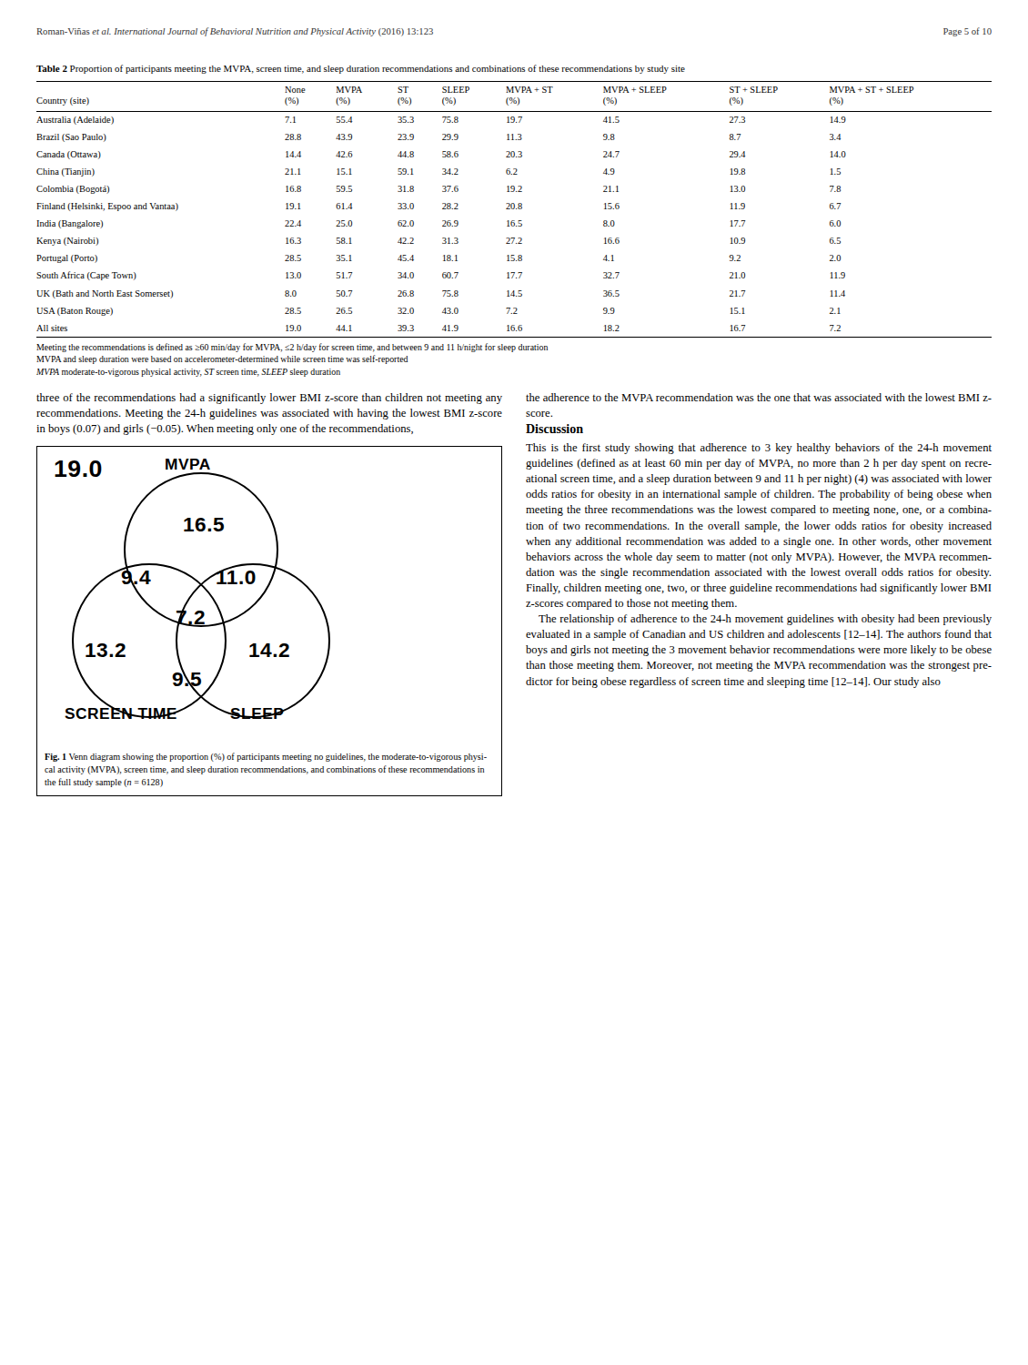Roman-Viñas et al. International Journal of Behavioral Nutrition and Physical Activity (2016) 13:123
Page 5 of 10
Table 2 Proportion of participants meeting the MVPA, screen time, and sleep duration recommendations and combinations of these recommendations by study site
| Country (site) | None (%) | MVPA (%) | ST (%) | SLEEP (%) | MVPA + ST (%) | MVPA + SLEEP (%) | ST + SLEEP (%) | MVPA + ST + SLEEP (%) |
| --- | --- | --- | --- | --- | --- | --- | --- | --- |
| Australia (Adelaide) | 7.1 | 55.4 | 35.3 | 75.8 | 19.7 | 41.5 | 27.3 | 14.9 |
| Brazil (Sao Paulo) | 28.8 | 43.9 | 23.9 | 29.9 | 11.3 | 9.8 | 8.7 | 3.4 |
| Canada (Ottawa) | 14.4 | 42.6 | 44.8 | 58.6 | 20.3 | 24.7 | 29.4 | 14.0 |
| China (Tianjin) | 21.1 | 15.1 | 59.1 | 34.2 | 6.2 | 4.9 | 19.8 | 1.5 |
| Colombia (Bogotá) | 16.8 | 59.5 | 31.8 | 37.6 | 19.2 | 21.1 | 13.0 | 7.8 |
| Finland (Helsinki, Espoo and Vantaa) | 19.1 | 61.4 | 33.0 | 28.2 | 20.8 | 15.6 | 11.9 | 6.7 |
| India (Bangalore) | 22.4 | 25.0 | 62.0 | 26.9 | 16.5 | 8.0 | 17.7 | 6.0 |
| Kenya (Nairobi) | 16.3 | 58.1 | 42.2 | 31.3 | 27.2 | 16.6 | 10.9 | 6.5 |
| Portugal (Porto) | 28.5 | 35.1 | 45.4 | 18.1 | 15.8 | 4.1 | 9.2 | 2.0 |
| South Africa (Cape Town) | 13.0 | 51.7 | 34.0 | 60.7 | 17.7 | 32.7 | 21.0 | 11.9 |
| UK (Bath and North East Somerset) | 8.0 | 50.7 | 26.8 | 75.8 | 14.5 | 36.5 | 21.7 | 11.4 |
| USA (Baton Rouge) | 28.5 | 26.5 | 32.0 | 43.0 | 7.2 | 9.9 | 15.1 | 2.1 |
| All sites | 19.0 | 44.1 | 39.3 | 41.9 | 16.6 | 18.2 | 16.7 | 7.2 |
Meeting the recommendations is defined as ≥60 min/day for MVPA, ≤2 h/day for screen time, and between 9 and 11 h/night for sleep duration
MVPA and sleep duration were based on accelerometer-determined while screen time was self-reported
MVPA moderate-to-vigorous physical activity, ST screen time, SLEEP sleep duration
three of the recommendations had a significantly lower BMI z-score than children not meeting any recommendations. Meeting the 24-h guidelines was associated with having the lowest BMI z-score in boys (0.07) and girls (−0.05). When meeting only one of the recommendations,
19.0
MVPA
16.5
9.4
11.0
7.2
13.2
14.2
9.5
SCREEN TIME
SLEEP
Fig. 1 Venn diagram showing the proportion (%) of participants meeting no guidelines, the moderate-to-vigorous physical activity (MVPA), screen time, and sleep duration recommendations, and combinations of these recommendations in the full study sample (n = 6128)
the adherence to the MVPA recommendation was the one that was associated with the lowest BMI z-score.
Discussion
This is the first study showing that adherence to 3 key healthy behaviors of the 24-h movement guidelines (defined as at least 60 min per day of MVPA, no more than 2 h per day spent on recreational screen time, and a sleep duration between 9 and 11 h per night) (4) was associated with lower odds ratios for obesity in an international sample of children. The probability of being obese when meeting the three recommendations was the lowest compared to meeting none, one, or a combination of two recommendations. In the overall sample, the lower odds ratios for obesity increased when any additional recommendation was added to a single one. In other words, other movement behaviors across the whole day seem to matter (not only MVPA). However, the MVPA recommendation was the single recommendation associated with the lowest overall odds ratios for obesity. Finally, children meeting one, two, or three guideline recommendations had significantly lower BMI z-scores compared to those not meeting them.
The relationship of adherence to the 24-h movement guidelines with obesity had been previously evaluated in a sample of Canadian and US children and adolescents [12–14]. The authors found that boys and girls not meeting the 3 movement behavior recommendations were more likely to be obese than those meeting them. Moreover, not meeting the MVPA recommendation was the strongest predictor for being obese regardless of screen time and sleeping time [12–14]. Our study also